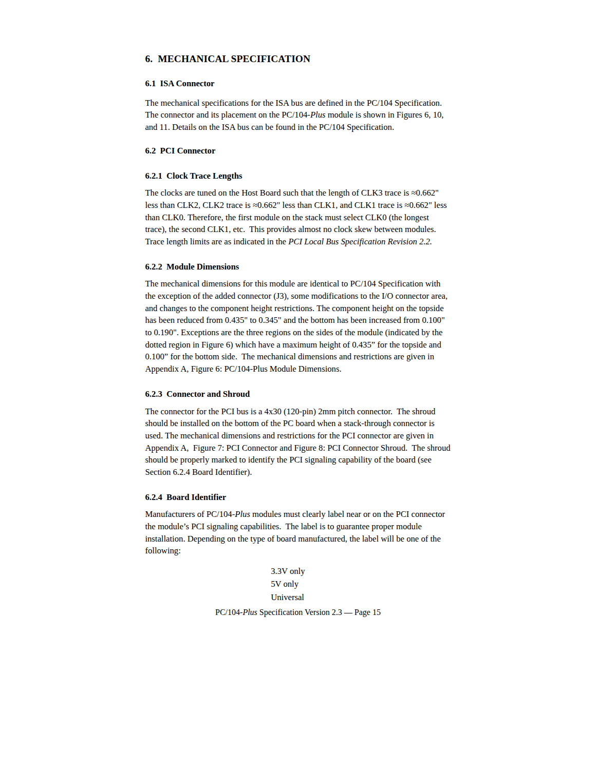6. MECHANICAL SPECIFICATION
6.1 ISA Connector
The mechanical specifications for the ISA bus are defined in the PC/104 Specification. The connector and its placement on the PC/104-Plus module is shown in Figures 6, 10, and 11. Details on the ISA bus can be found in the PC/104 Specification.
6.2 PCI Connector
6.2.1 Clock Trace Lengths
The clocks are tuned on the Host Board such that the length of CLK3 trace is ≈0.662" less than CLK2, CLK2 trace is ≈0.662" less than CLK1, and CLK1 trace is ≈0.662" less than CLK0. Therefore, the first module on the stack must select CLK0 (the longest trace), the second CLK1, etc. This provides almost no clock skew between modules. Trace length limits are as indicated in the PCI Local Bus Specification Revision 2.2.
6.2.2 Module Dimensions
The mechanical dimensions for this module are identical to PC/104 Specification with the exception of the added connector (J3), some modifications to the I/O connector area, and changes to the component height restrictions. The component height on the topside has been reduced from 0.435" to 0.345" and the bottom has been increased from 0.100" to 0.190". Exceptions are the three regions on the sides of the module (indicated by the dotted region in Figure 6) which have a maximum height of 0.435” for the topside and 0.100” for the bottom side. The mechanical dimensions and restrictions are given in Appendix A, Figure 6: PC/104-Plus Module Dimensions.
6.2.3 Connector and Shroud
The connector for the PCI bus is a 4x30 (120-pin) 2mm pitch connector. The shroud should be installed on the bottom of the PC board when a stack-through connector is used. The mechanical dimensions and restrictions for the PCI connector are given in Appendix A, Figure 7: PCI Connector and Figure 8: PCI Connector Shroud. The shroud should be properly marked to identify the PCI signaling capability of the board (see Section 6.2.4 Board Identifier).
6.2.4 Board Identifier
Manufacturers of PC/104-Plus modules must clearly label near or on the PCI connector the module’s PCI signaling capabilities. The label is to guarantee proper module installation. Depending on the type of board manufactured, the label will be one of the following:
3.3V only
5V only
Universal
PC/104-Plus Specification Version 2.3 — Page 15